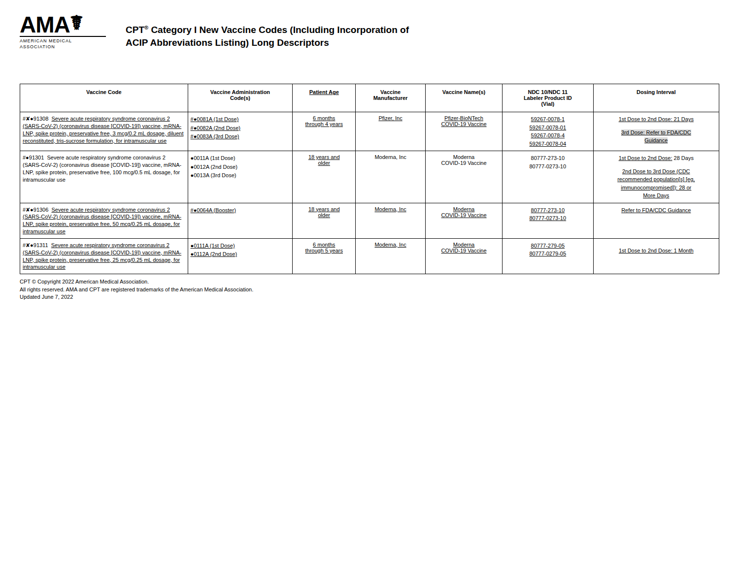AMA☤
AMERICAN MEDICAL
ASSOCIATION
CPT® Category I New Vaccine Codes (Including Incorporation of
ACIP Abbreviations Listing) Long Descriptors
| Vaccine Code | Vaccine Administration Code(s) | Patient Age | Vaccine Manufacturer | Vaccine Name(s) | NDC 10/NDC 11 Labeler Product ID (Vial) | Dosing Interval |
| --- | --- | --- | --- | --- | --- | --- |
| #✘●91308 Severe acute respiratory syndrome coronavirus 2 (SARS-CoV-2) (coronavirus disease [COVID-19]) vaccine, mRNA-LNP, spike protein, preservative free, 3 mcg/0.2 mL dosage, diluent reconstituted, tris-sucrose formulation, for intramuscular use | #●0081A (1st Dose) #●0082A (2nd Dose) #●0083A (3rd Dose) | 6 months through 4 years | Pfizer, Inc | Pfizer-BioNTech COVID-19 Vaccine | 59267-0078-1 59267-0078-01 59267-0078-4 59267-0078-04 | 1st Dose to 2nd Dose: 21 Days 3rd Dose: Refer to FDA/CDC Guidance |
| #●91301 Severe acute respiratory syndrome coronavirus 2 (SARS-CoV-2) (coronavirus disease [COVID-19]) vaccine, mRNA-LNP, spike protein, preservative free, 100 mcg/0.5 mL dosage, for intramuscular use | ●0011A (1st Dose) ●0012A (2nd Dose) ●0013A (3rd Dose) | 18 years and older | Moderna, Inc | Moderna COVID-19 Vaccine | 80777-273-10 80777-0273-10 | 1st Dose to 2nd Dose: 28 Days 2nd Dose to 3rd Dose (CDC recommended population[s] [eg, immunocompromised]): 28 or More Days |
| #✘●91306 Severe acute respiratory syndrome coronavirus 2 (SARS-CoV-2) (coronavirus disease [COVID-19]) vaccine, mRNA-LNP, spike protein, preservative free, 50 mcg/0.25 mL dosage, for intramuscular use | #●0064A (Booster) | 18 years and older | Moderna, Inc | Moderna COVID-19 Vaccine | 80777-273-10 80777-0273-10 | Refer to FDA/CDC Guidance |
| #✘●91311 Severe acute respiratory syndrome coronavirus 2 (SARS-CoV-2) (coronavirus disease [COVID-19]) vaccine, mRNA-LNP, spike protein, preservative free, 25 mcg/0.25 mL dosage, for intramuscular use | ●0111A (1st Dose) ●0112A (2nd Dose) | 6 months through 5 years | Moderna, Inc | Moderna COVID-19 Vaccine | 80777-279-05 80777-0279-05 | 1st Dose to 2nd Dose: 1 Month |
CPT © Copyright 2022 American Medical Association.
All rights reserved. AMA and CPT are registered trademarks of the American Medical Association.
Updated June 7, 2022